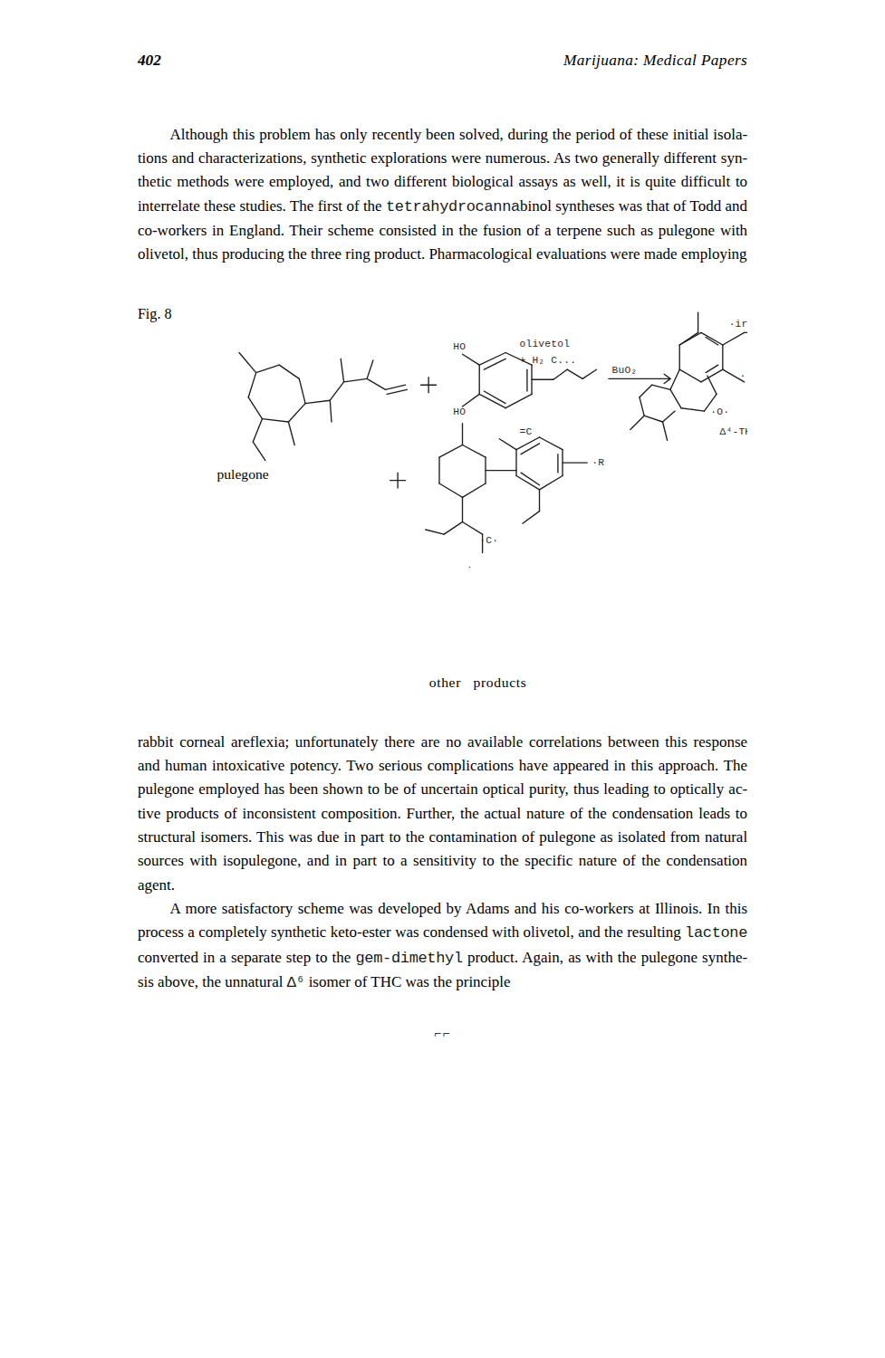402 Marijuana: Medical Papers
Although this problem has only recently been solved, during the period of these initial isolations and characterizations, synthetic explorations were numerous. As two generally different synthetic methods were employed, and two different biological assays as well, it is quite difficult to interrelate these studies. The first of the tetrahydrocannabinol syntheses was that of Todd and co-workers in England. Their scheme consisted in the fusion of a terpene such as pulegone with olivetol, thus producing the three ring product. Pharmacological evaluations were made employing
Fig. 8
HO HO olivetol + H₂ C... BuO₂ ·ir. ·l· ·O· Δ⁴-THC ·R =C ·C· · pulegone
other products
rabbit corneal areflexia; unfortunately there are no available correlations between this response and human intoxicative potency. Two serious complications have appeared in this approach. The pulegone employed has been shown to be of uncertain optical purity, thus leading to optically active products of inconsistent composition. Further, the actual nature of the condensation leads to structural isomers. This was due in part to the contamination of pulegone as isolated from natural sources with isopulegone, and in part to a sensitivity to the specific nature of the condensation agent.
A more satisfactory scheme was developed by Adams and his co-workers at Illinois. In this process a completely synthetic keto-ester was condensed with olivetol, and the resulting lactone converted in a separate step to the gem-dimethyl product. Again, as with the pulegone synthesis above, the unnatural Δ⁶ isomer of THC was the principle
⌐⌐